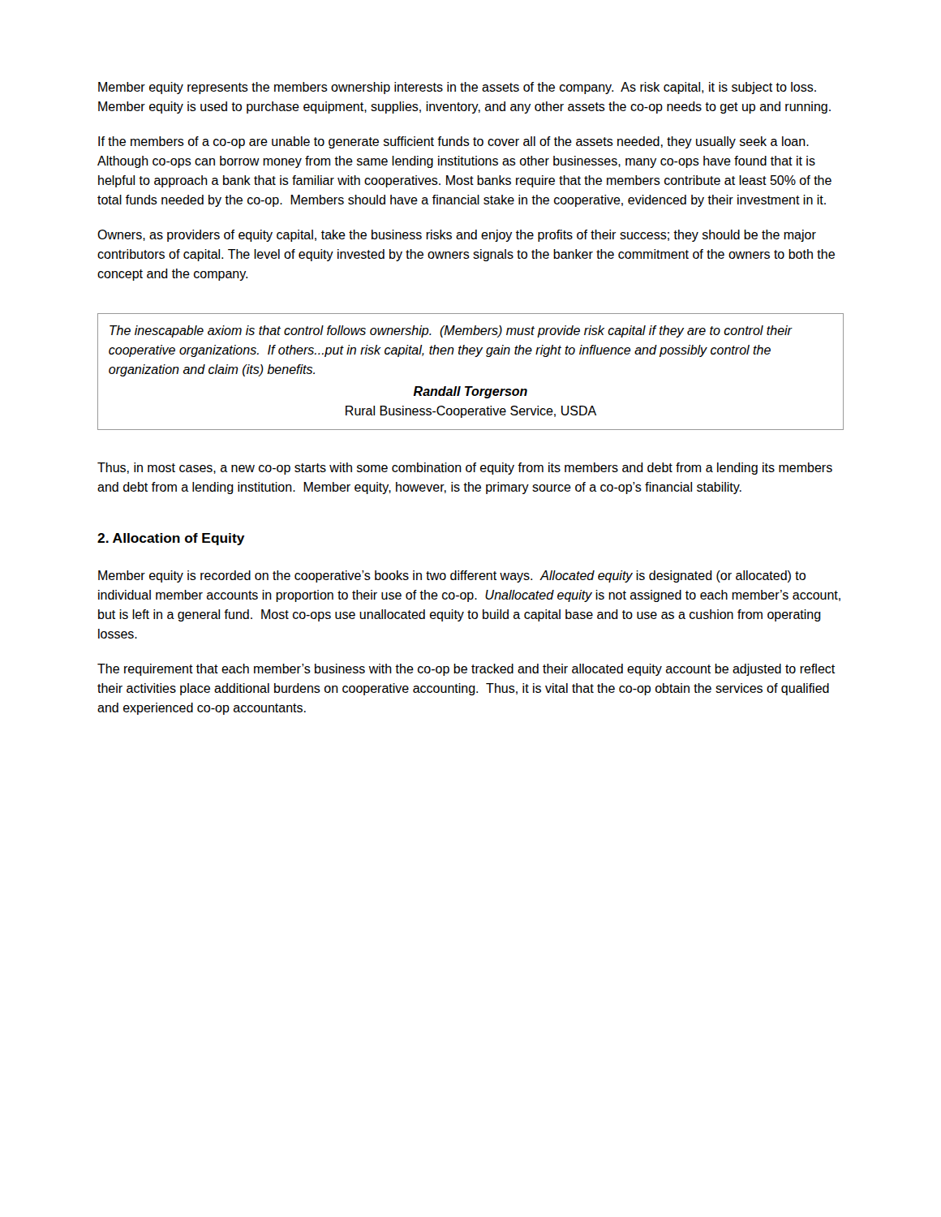Member equity represents the members ownership interests in the assets of the company. As risk capital, it is subject to loss. Member equity is used to purchase equipment, supplies, inventory, and any other assets the co-op needs to get up and running.
If the members of a co-op are unable to generate sufficient funds to cover all of the assets needed, they usually seek a loan. Although co-ops can borrow money from the same lending institutions as other businesses, many co-ops have found that it is helpful to approach a bank that is familiar with cooperatives. Most banks require that the members contribute at least 50% of the total funds needed by the co-op. Members should have a financial stake in the cooperative, evidenced by their investment in it.
Owners, as providers of equity capital, take the business risks and enjoy the profits of their success; they should be the major contributors of capital. The level of equity invested by the owners signals to the banker the commitment of the owners to both the concept and the company.
The inescapable axiom is that control follows ownership. (Members) must provide risk capital if they are to control their cooperative organizations. If others...put in risk capital, then they gain the right to influence and possibly control the organization and claim (its) benefits.
Randall Torgerson Rural Business-Cooperative Service, USDA
Thus, in most cases, a new co-op starts with some combination of equity from its members and debt from a lending its members and debt from a lending institution. Member equity, however, is the primary source of a co-op’s financial stability.
2. Allocation of Equity
Member equity is recorded on the cooperative’s books in two different ways. Allocated equity is designated (or allocated) to individual member accounts in proportion to their use of the co-op. Unallocated equity is not assigned to each member’s account, but is left in a general fund. Most co-ops use unallocated equity to build a capital base and to use as a cushion from operating losses.
The requirement that each member’s business with the co-op be tracked and their allocated equity account be adjusted to reflect their activities place additional burdens on cooperative accounting. Thus, it is vital that the co-op obtain the services of qualified and experienced co-op accountants.